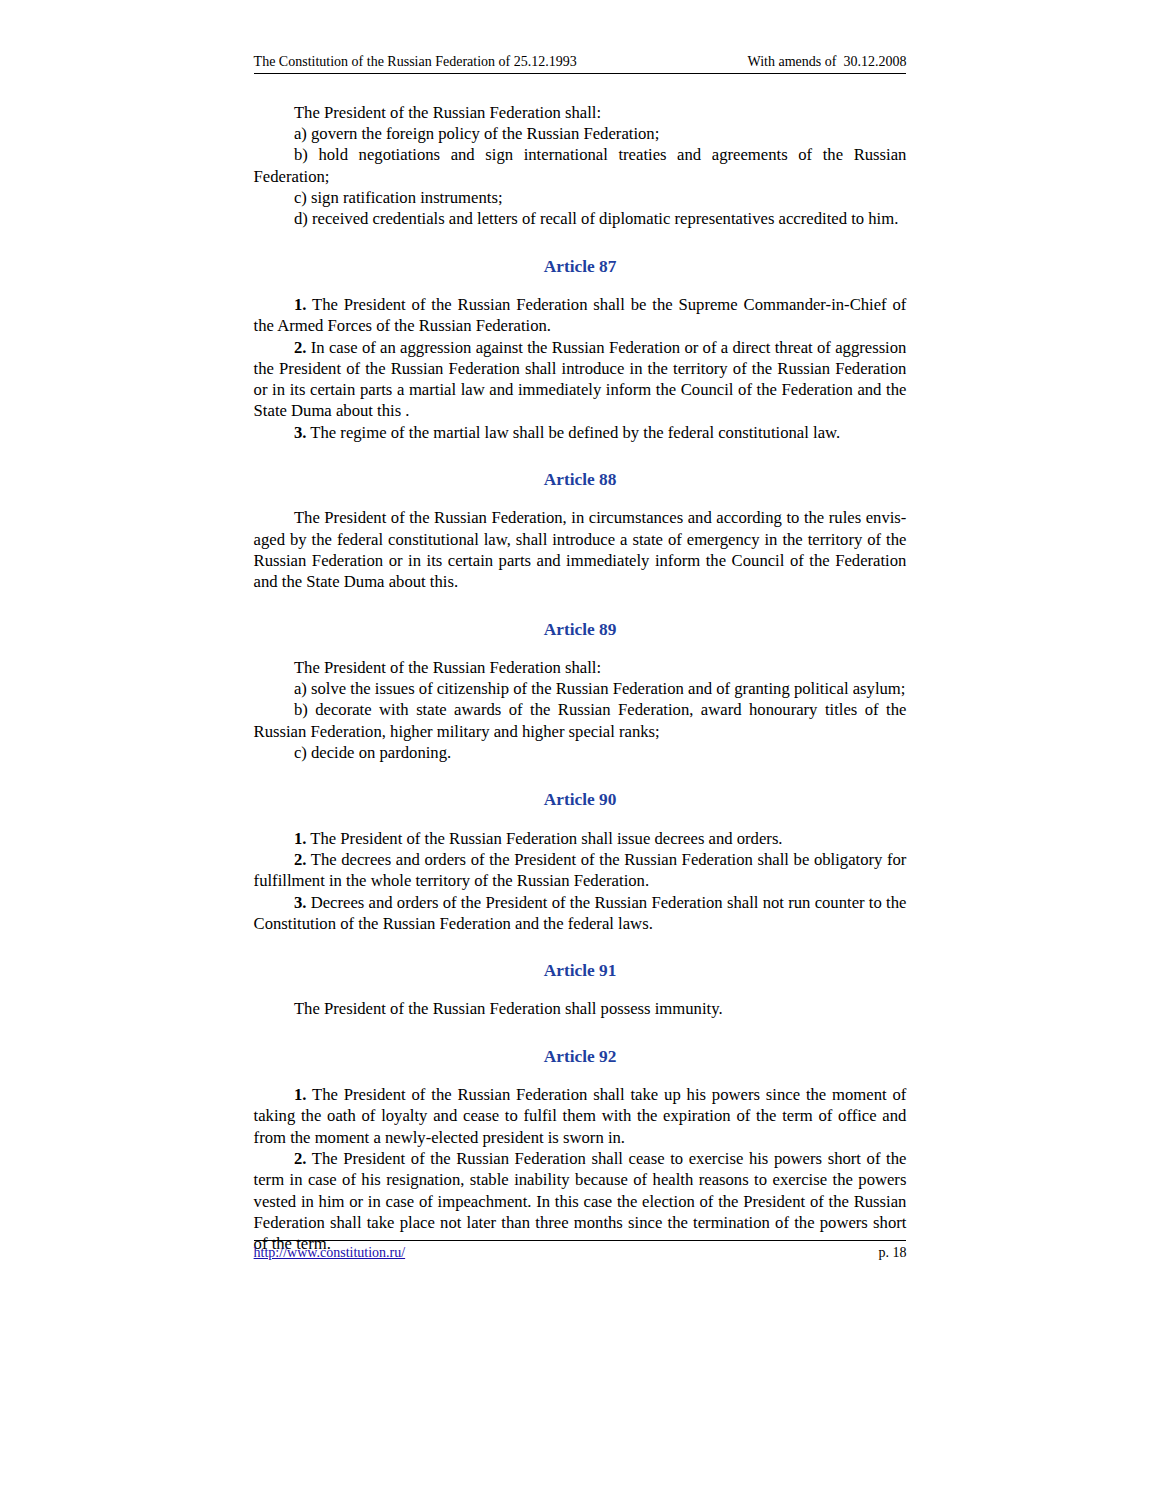The Constitution of the Russian Federation of 25.12.1993
With amends of 30.12.2008
The President of the Russian Federation shall:
a) govern the foreign policy of the Russian Federation;
b) hold negotiations and sign international treaties and agreements of the Russian Federation;
c) sign ratification instruments;
d) received credentials and letters of recall of diplomatic representatives accredited to him.
Article 87
1. The President of the Russian Federation shall be the Supreme Commander-in-Chief of the Armed Forces of the Russian Federation.
2. In case of an aggression against the Russian Federation or of a direct threat of aggression the President of the Russian Federation shall introduce in the territory of the Russian Federation or in its certain parts a martial law and immediately inform the Council of the Federation and the State Duma about this .
3. The regime of the martial law shall be defined by the federal constitutional law.
Article 88
The President of the Russian Federation, in circumstances and according to the rules envisaged by the federal constitutional law, shall introduce a state of emergency in the territory of the Russian Federation or in its certain parts and immediately inform the Council of the Federation and the State Duma about this.
Article 89
The President of the Russian Federation shall:
a) solve the issues of citizenship of the Russian Federation and of granting political asylum;
b) decorate with state awards of the Russian Federation, award honourary titles of the Russian Federation, higher military and higher special ranks;
c) decide on pardoning.
Article 90
1. The President of the Russian Federation shall issue decrees and orders.
2. The decrees and orders of the President of the Russian Federation shall be obligatory for fulfillment in the whole territory of the Russian Federation.
3. Decrees and orders of the President of the Russian Federation shall not run counter to the Constitution of the Russian Federation and the federal laws.
Article 91
The President of the Russian Federation shall possess immunity.
Article 92
1. The President of the Russian Federation shall take up his powers since the moment of taking the oath of loyalty and cease to fulfil them with the expiration of the term of office and from the moment a newly-elected president is sworn in.
2. The President of the Russian Federation shall cease to exercise his powers short of the term in case of his resignation, stable inability because of health reasons to exercise the powers vested in him or in case of impeachment. In this case the election of the President of the Russian Federation shall take place not later than three months since the termination of the powers short of the term.
http://www.constitution.ru/
p. 18